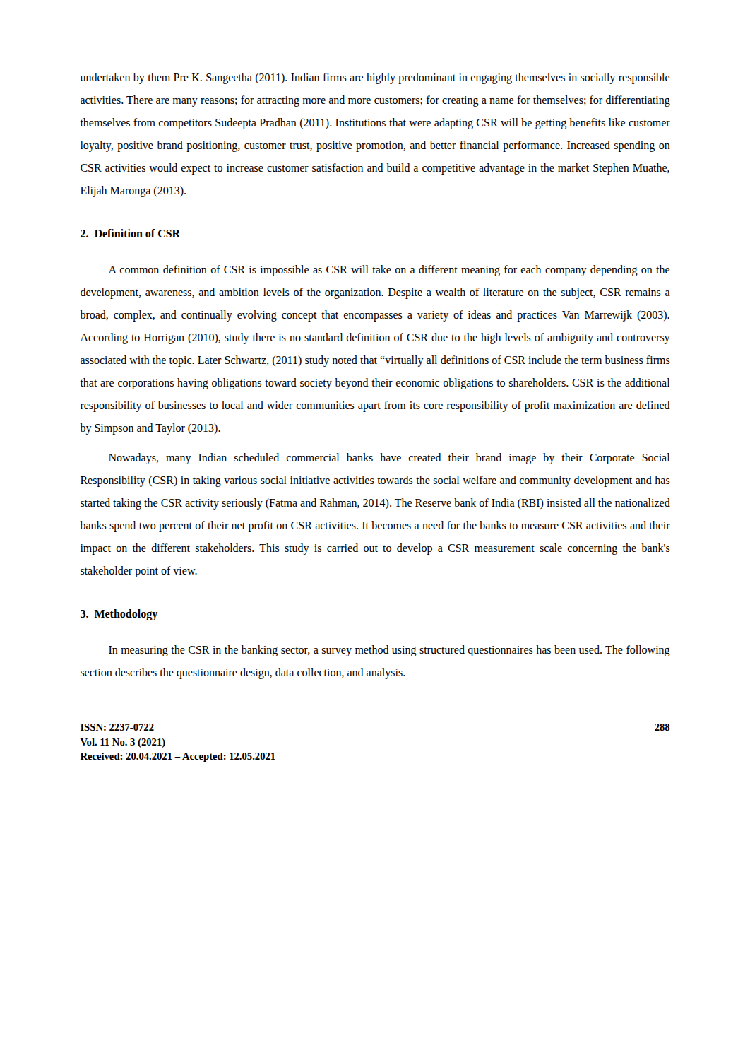undertaken by them Pre K. Sangeetha (2011). Indian firms are highly predominant in engaging themselves in socially responsible activities. There are many reasons; for attracting more and more customers; for creating a name for themselves; for differentiating themselves from competitors Sudeepta Pradhan (2011). Institutions that were adapting CSR will be getting benefits like customer loyalty, positive brand positioning, customer trust, positive promotion, and better financial performance. Increased spending on CSR activities would expect to increase customer satisfaction and build a competitive advantage in the market Stephen Muathe, Elijah Maronga (2013).
2. Definition of CSR
A common definition of CSR is impossible as CSR will take on a different meaning for each company depending on the development, awareness, and ambition levels of the organization. Despite a wealth of literature on the subject, CSR remains a broad, complex, and continually evolving concept that encompasses a variety of ideas and practices Van Marrewijk (2003). According to Horrigan (2010), study there is no standard definition of CSR due to the high levels of ambiguity and controversy associated with the topic. Later Schwartz, (2011) study noted that “virtually all definitions of CSR include the term business firms that are corporations having obligations toward society beyond their economic obligations to shareholders. CSR is the additional responsibility of businesses to local and wider communities apart from its core responsibility of profit maximization are defined by Simpson and Taylor (2013).
Nowadays, many Indian scheduled commercial banks have created their brand image by their Corporate Social Responsibility (CSR) in taking various social initiative activities towards the social welfare and community development and has started taking the CSR activity seriously (Fatma and Rahman, 2014). The Reserve bank of India (RBI) insisted all the nationalized banks spend two percent of their net profit on CSR activities. It becomes a need for the banks to measure CSR activities and their impact on the different stakeholders. This study is carried out to develop a CSR measurement scale concerning the bank's stakeholder point of view.
3. Methodology
In measuring the CSR in the banking sector, a survey method using structured questionnaires has been used. The following section describes the questionnaire design, data collection, and analysis.
ISSN: 2237-0722
Vol. 11 No. 3 (2021)
Received: 20.04.2021 – Accepted: 12.05.2021
288